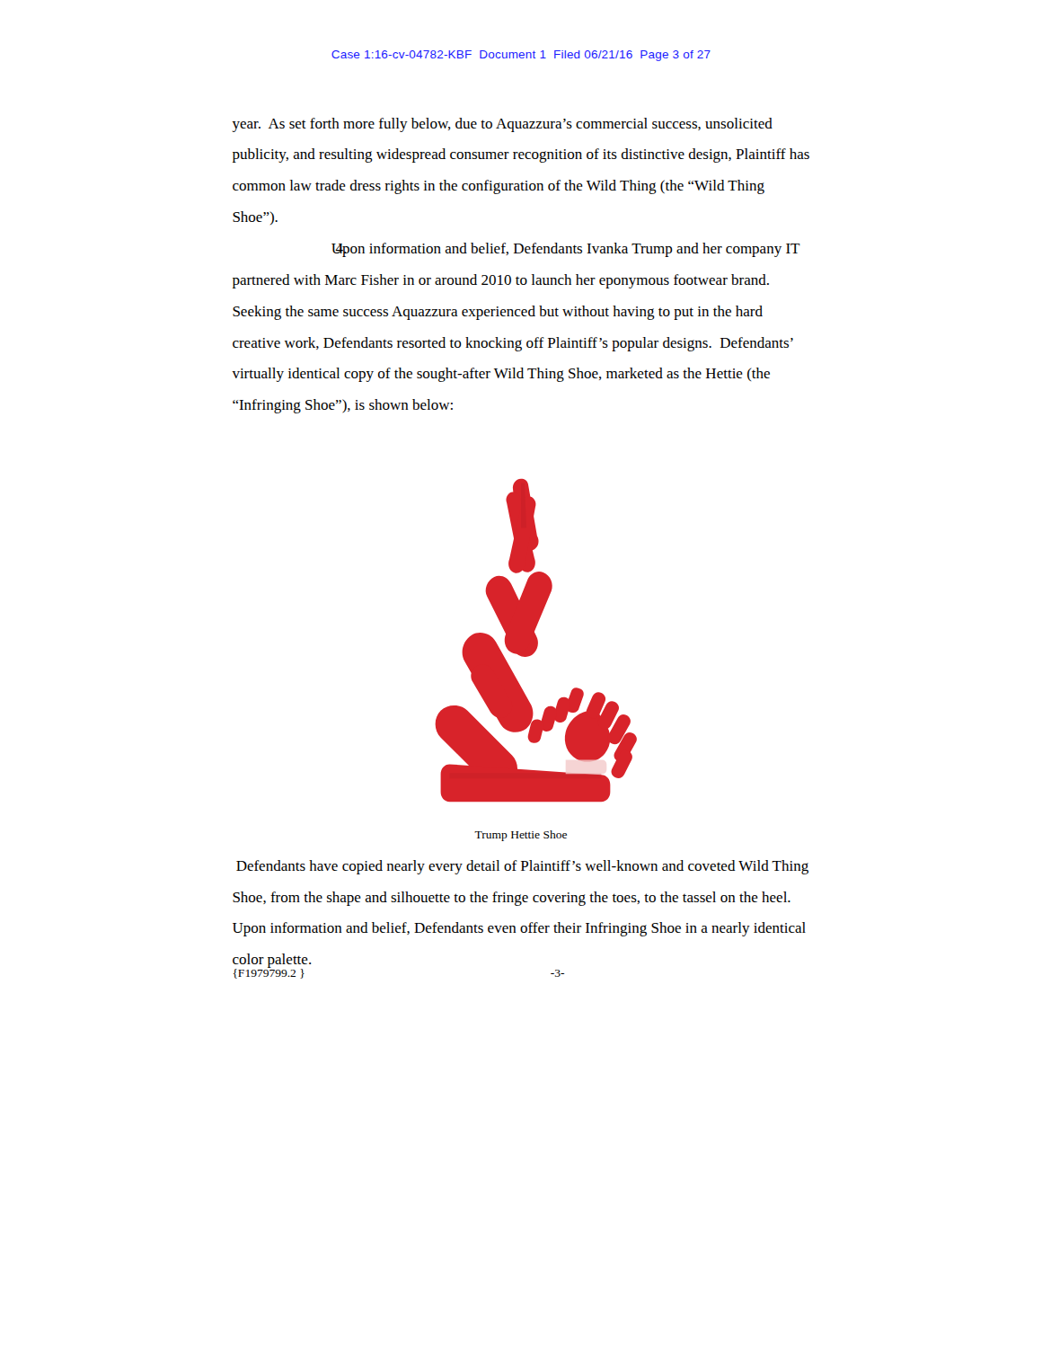Case 1:16-cv-04782-KBF Document 1 Filed 06/21/16 Page 3 of 27
year. As set forth more fully below, due to Aquazzura’s commercial success, unsolicited publicity, and resulting widespread consumer recognition of its distinctive design, Plaintiff has common law trade dress rights in the configuration of the Wild Thing (the “Wild Thing Shoe”).
4. Upon information and belief, Defendants Ivanka Trump and her company IT partnered with Marc Fisher in or around 2010 to launch her eponymous footwear brand. Seeking the same success Aquazzura experienced but without having to put in the hard creative work, Defendants resorted to knocking off Plaintiff’s popular designs. Defendants’ virtually identical copy of the sought-after Wild Thing Shoe, marketed as the Hettie (the “Infringing Shoe”), is shown below:
Trump Hettie Shoe
Defendants have copied nearly every detail of Plaintiff’s well-known and coveted Wild Thing Shoe, from the shape and silhouette to the fringe covering the toes, to the tassel on the heel. Upon information and belief, Defendants even offer their Infringing Shoe in a nearly identical color palette.
{F1979799.2 }
-3-